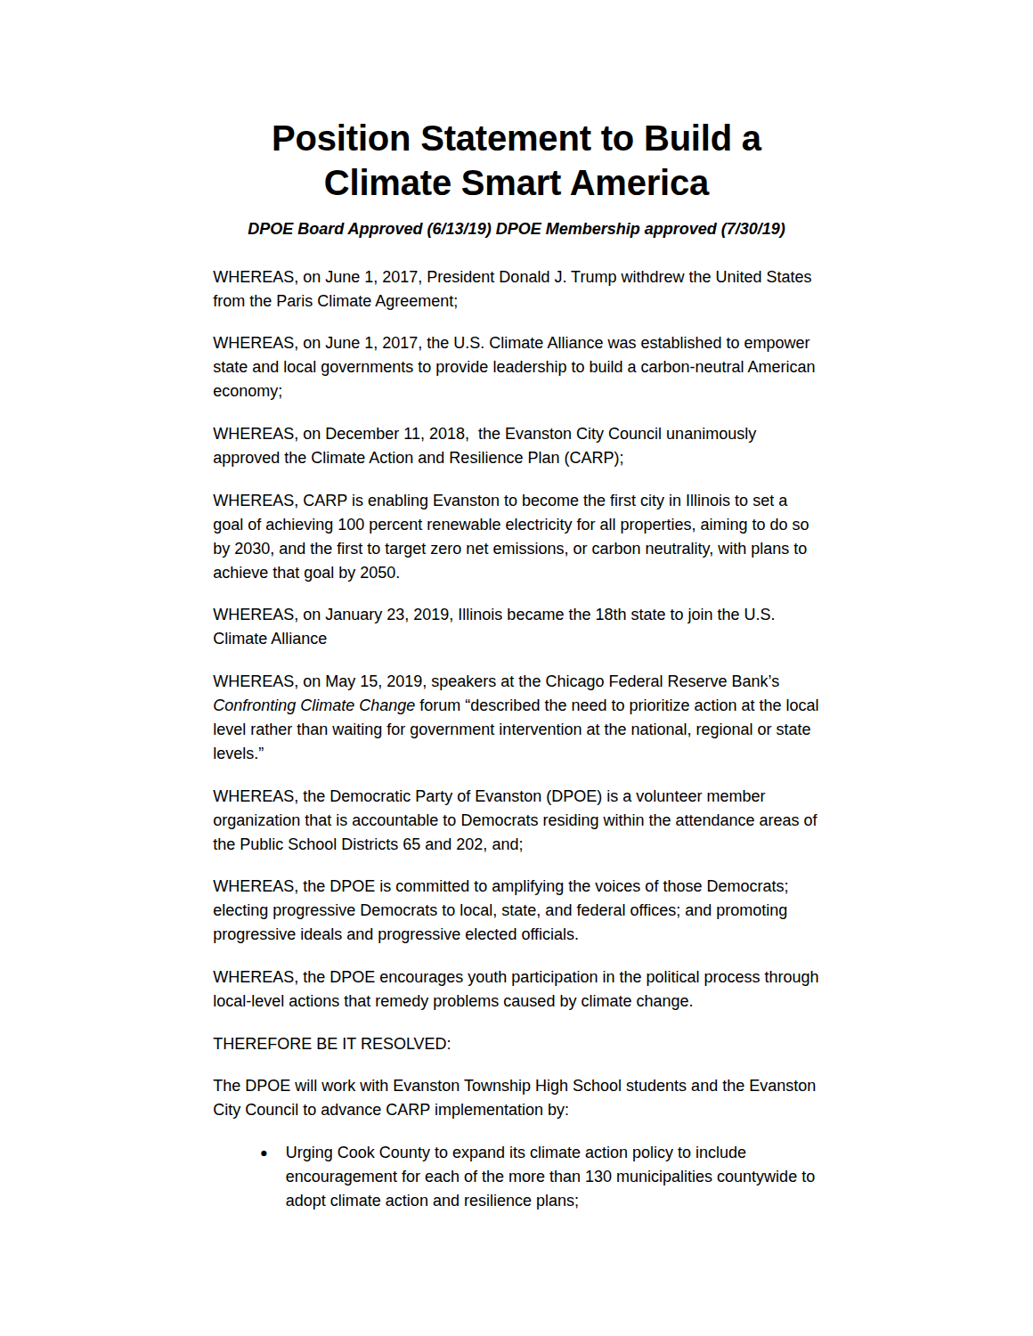Position Statement to Build a Climate Smart America
DPOE Board Approved (6/13/19) DPOE Membership approved (7/30/19)
WHEREAS, on June 1, 2017, President Donald J. Trump withdrew the United States from the Paris Climate Agreement;
WHEREAS, on June 1, 2017, the U.S. Climate Alliance was established to empower state and local governments to provide leadership to build a carbon-neutral American economy;
WHEREAS, on December 11, 2018, the Evanston City Council unanimously approved the Climate Action and Resilience Plan (CARP);
WHEREAS, CARP is enabling Evanston to become the first city in Illinois to set a goal of achieving 100 percent renewable electricity for all properties, aiming to do so by 2030, and the first to target zero net emissions, or carbon neutrality, with plans to achieve that goal by 2050.
WHEREAS, on January 23, 2019, Illinois became the 18th state to join the U.S. Climate Alliance
WHEREAS, on May 15, 2019, speakers at the Chicago Federal Reserve Bank’s Confronting Climate Change forum “described the need to prioritize action at the local level rather than waiting for government intervention at the national, regional or state levels.”
WHEREAS, the Democratic Party of Evanston (DPOE) is a volunteer member organization that is accountable to Democrats residing within the attendance areas of the Public School Districts 65 and 202, and;
WHEREAS, the DPOE is committed to amplifying the voices of those Democrats; electing progressive Democrats to local, state, and federal offices; and promoting progressive ideals and progressive elected officials.
WHEREAS, the DPOE encourages youth participation in the political process through local-level actions that remedy problems caused by climate change.
THEREFORE BE IT RESOLVED:
The DPOE will work with Evanston Township High School students and the Evanston City Council to advance CARP implementation by:
Urging Cook County to expand its climate action policy to include encouragement for each of the more than 130 municipalities countywide to adopt climate action and resilience plans;